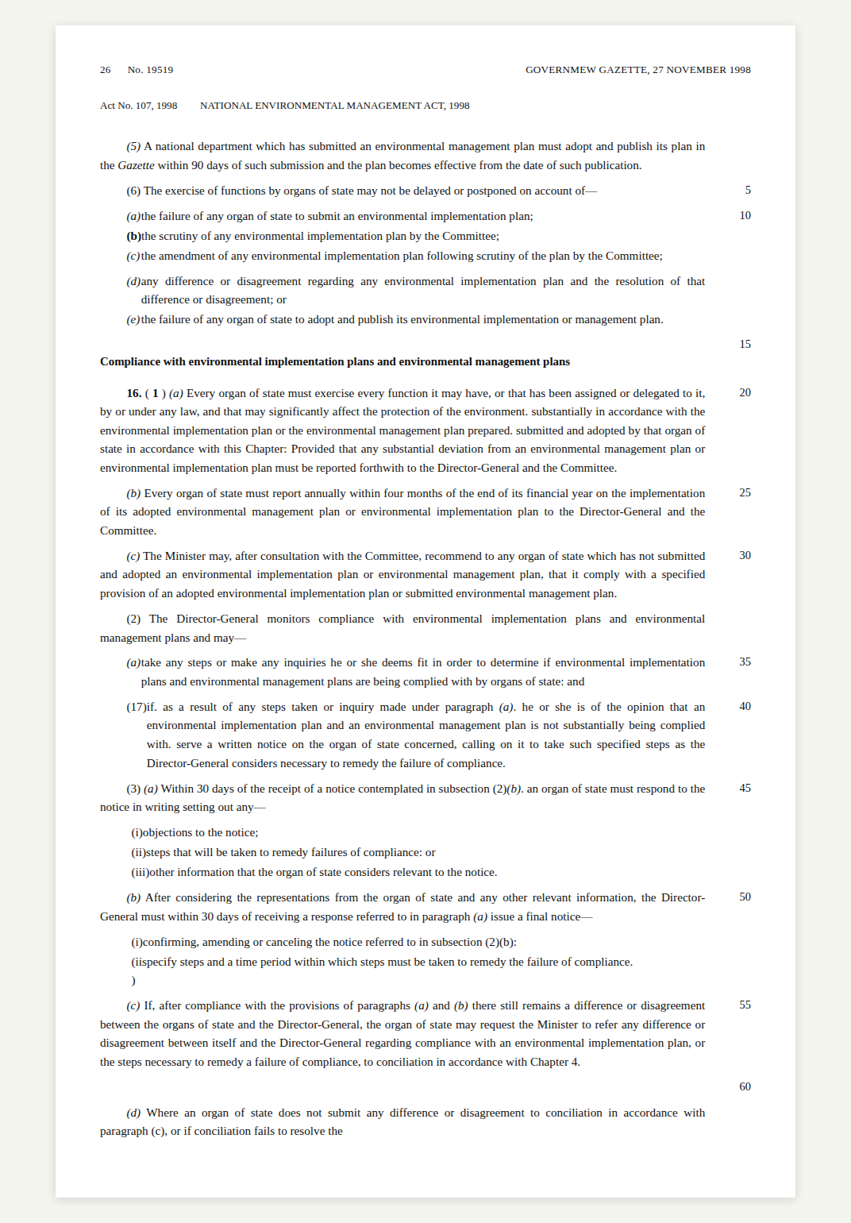26 No. 19519 Governmew Gazette, 27 November 1998
Act No. 107, 1998 National Environmental Management Act, 1998
(5) A national department which has submitted an environmental management plan must adopt and publish its plan in the Gazette within 90 days of such submission and the plan becomes effective from the date of such publication.
(6) The exercise of functions by organs of state may not be delayed or postponed on account of—
5
(a) the failure of any organ of state to submit an environmental implementation plan;
(b) the scrutiny of any environmental implementation plan by the Committee;
(c) the amendment of any environmental implementation plan following scrutiny of the plan by the Committee;
10
(d) any difference or disagreement regarding any environmental implementation plan and the resolution of that difference or disagreement; or
(e) the failure of any organ of state to adopt and publish its environmental implementation or management plan.
Compliance with environmental implementation plans and environmental management plans
15
16. ( 1 ) (a) Every organ of state must exercise every function it may have, or that has been assigned or delegated to it, by or under any law, and that may significantly affect the protection of the environment. substantially in accordance with the environmental implementation plan or the environmental management plan prepared. submitted and adopted by that organ of state in accordance with this Chapter: Provided that any substantial deviation from an environmental management plan or environmental implementation plan must be reported forthwith to the Director-General and the Committee.
20
(b) Every organ of state must report annually within four months of the end of its financial year on the implementation of its adopted environmental management plan or environmental implementation plan to the Director-General and the Committee.
25
(c) The Minister may, after consultation with the Committee, recommend to any organ of state which has not submitted and adopted an environmental implementation plan or environmental management plan, that it comply with a specified provision of an adopted environmental implementation plan or submitted environmental management plan.
30
(2) The Director-General monitors compliance with environmental implementation plans and environmental management plans and may—
(a) take any steps or make any inquiries he or she deems fit in order to determine if environmental implementation plans and environmental management plans are being complied with by organs of state: and
35
(17) if. as a result of any steps taken or inquiry made under paragraph (a). he or she is of the opinion that an environmental implementation plan and an environmental management plan is not substantially being complied with. serve a written notice on the organ of state concerned, calling on it to take such specified steps as the Director-General considers necessary to remedy the failure of compliance.
40
(3) (a) Within 30 days of the receipt of a notice contemplated in subsection (2)(b). an organ of state must respond to the notice in writing setting out any—
45
(i) objections to the notice;
(ii) steps that will be taken to remedy failures of compliance: or
(iii) other information that the organ of state considers relevant to the notice.
(b) After considering the representations from the organ of state and any other relevant information, the Director-General must within 30 days of receiving a response referred to in paragraph (a) issue a final notice—
50
(i) confirming, amending or canceling the notice referred to in subsection (2)(b):
(ii ) specify steps and a time period within which steps must be taken to remedy the failure of compliance.
(c) If, after compliance with the provisions of paragraphs (a) and (b) there still remains a difference or disagreement between the organs of state and the Director-General, the organ of state may request the Minister to refer any difference or disagreement between itself and the Director-General regarding compliance with an environmental implementation plan, or the steps necessary to remedy a failure of compliance, to conciliation in accordance with Chapter 4.
55
60
(d) Where an organ of state does not submit any difference or disagreement to conciliation in accordance with paragraph (c), or if conciliation fails to resolve the